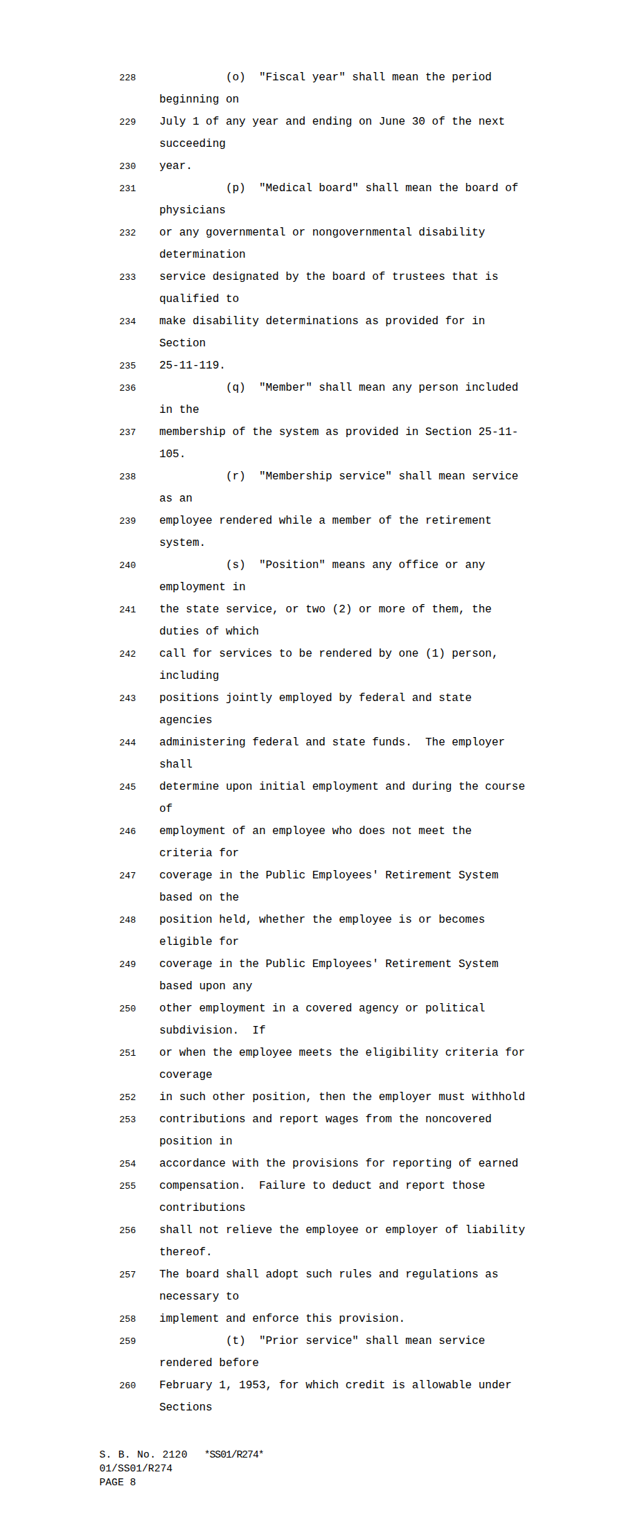228 (o) "Fiscal year" shall mean the period beginning on
229 July 1 of any year and ending on June 30 of the next succeeding
230 year.
231 (p) "Medical board" shall mean the board of physicians
232 or any governmental or nongovernmental disability determination
233 service designated by the board of trustees that is qualified to
234 make disability determinations as provided for in Section
23525-11-119.
236 (q) "Member" shall mean any person included in the
237 membership of the system as provided in Section 25-11-105.
238 (r) "Membership service" shall mean service as an
239 employee rendered while a member of the retirement system.
240 (s) "Position" means any office or any employment in
241 the state service, or two (2) or more of them, the duties of which
242 call for services to be rendered by one (1) person, including
243 positions jointly employed by federal and state agencies
244 administering federal and state funds. The employer shall
245 determine upon initial employment and during the course of
246 employment of an employee who does not meet the criteria for
247 coverage in the Public Employees' Retirement System based on the
248 position held, whether the employee is or becomes eligible for
249 coverage in the Public Employees' Retirement System based upon any
250 other employment in a covered agency or political subdivision. If
251 or when the employee meets the eligibility criteria for coverage
252 in such other position, then the employer must withhold
253 contributions and report wages from the noncovered position in
254 accordance with the provisions for reporting of earned
255 compensation. Failure to deduct and report those contributions
256 shall not relieve the employee or employer of liability thereof.
257 The board shall adopt such rules and regulations as necessary to
258 implement and enforce this provision.
259 (t) "Prior service" shall mean service rendered before
260 February 1, 1953, for which credit is allowable under Sections
S. B. No. 2120 *SS01/R274*
01/SS01/R274
PAGE 8